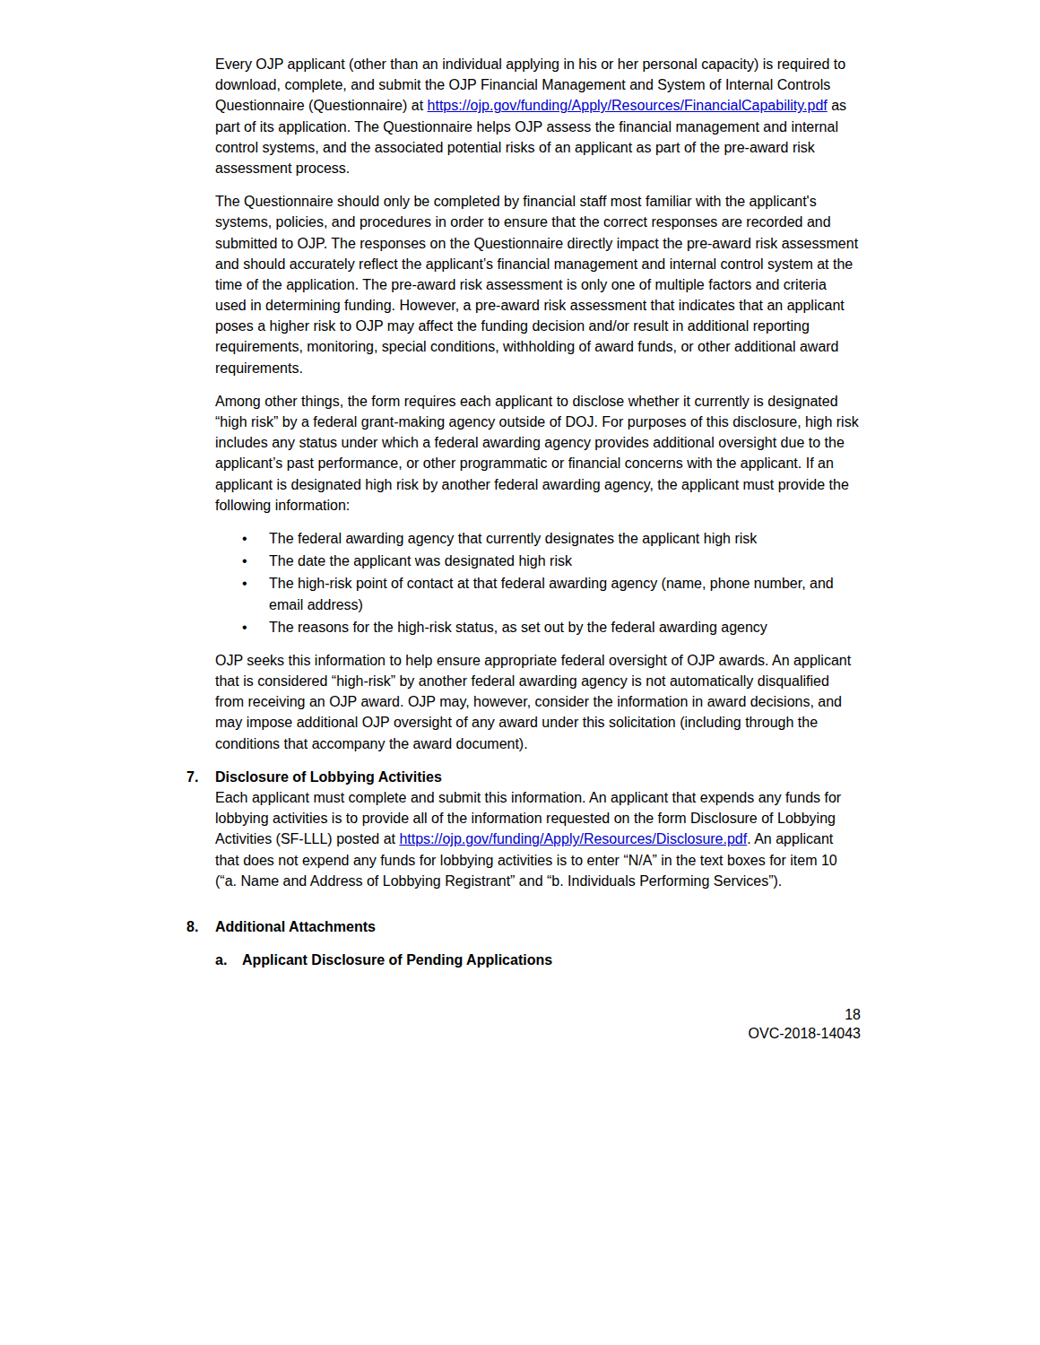Every OJP applicant (other than an individual applying in his or her personal capacity) is required to download, complete, and submit the OJP Financial Management and System of Internal Controls Questionnaire (Questionnaire) at https://ojp.gov/funding/Apply/Resources/FinancialCapability.pdf as part of its application. The Questionnaire helps OJP assess the financial management and internal control systems, and the associated potential risks of an applicant as part of the pre-award risk assessment process.
The Questionnaire should only be completed by financial staff most familiar with the applicant's systems, policies, and procedures in order to ensure that the correct responses are recorded and submitted to OJP. The responses on the Questionnaire directly impact the pre-award risk assessment and should accurately reflect the applicant’s financial management and internal control system at the time of the application. The pre-award risk assessment is only one of multiple factors and criteria used in determining funding. However, a pre-award risk assessment that indicates that an applicant poses a higher risk to OJP may affect the funding decision and/or result in additional reporting requirements, monitoring, special conditions, withholding of award funds, or other additional award requirements.
Among other things, the form requires each applicant to disclose whether it currently is designated “high risk” by a federal grant-making agency outside of DOJ. For purposes of this disclosure, high risk includes any status under which a federal awarding agency provides additional oversight due to the applicant’s past performance, or other programmatic or financial concerns with the applicant. If an applicant is designated high risk by another federal awarding agency, the applicant must provide the following information:
The federal awarding agency that currently designates the applicant high risk
The date the applicant was designated high risk
The high-risk point of contact at that federal awarding agency (name, phone number, and email address)
The reasons for the high-risk status, as set out by the federal awarding agency
OJP seeks this information to help ensure appropriate federal oversight of OJP awards. An applicant that is considered “high-risk” by another federal awarding agency is not automatically disqualified from receiving an OJP award. OJP may, however, consider the information in award decisions, and may impose additional OJP oversight of any award under this solicitation (including through the conditions that accompany the award document).
7. Disclosure of Lobbying Activities
Each applicant must complete and submit this information. An applicant that expends any funds for lobbying activities is to provide all of the information requested on the form Disclosure of Lobbying Activities (SF-LLL) posted at https://ojp.gov/funding/Apply/Resources/Disclosure.pdf. An applicant that does not expend any funds for lobbying activities is to enter “N/A” in the text boxes for item 10 (“a. Name and Address of Lobbying Registrant” and “b. Individuals Performing Services”).
8. Additional Attachments
a. Applicant Disclosure of Pending Applications
18
OVC-2018-14043